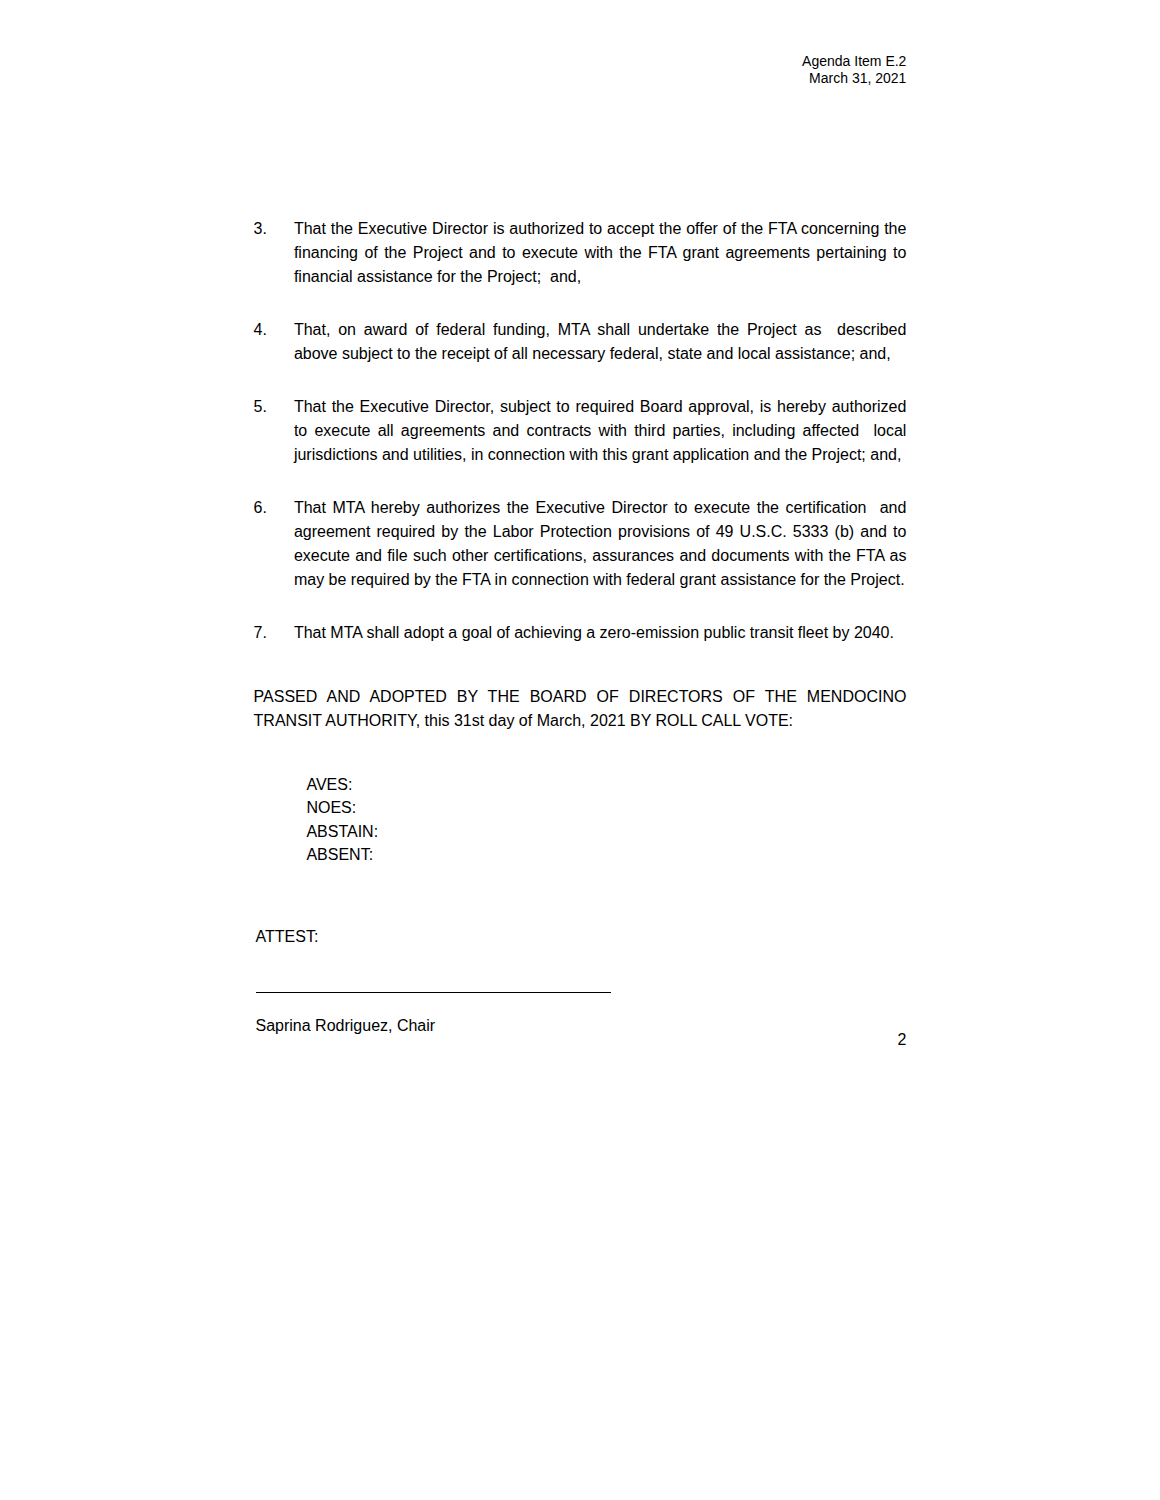Agenda Item E.2
March 31, 2021
3. That the Executive Director is authorized to accept the offer of the FTA concerning the financing of the Project and to execute with the FTA grant agreements pertaining to financial assistance for the Project; and,
4. That, on award of federal funding, MTA shall undertake the Project as described above subject to the receipt of all necessary federal, state and local assistance; and,
5. That the Executive Director, subject to required Board approval, is hereby authorized to execute all agreements and contracts with third parties, including affected local jurisdictions and utilities, in connection with this grant application and the Project; and,
6. That MTA hereby authorizes the Executive Director to execute the certification and agreement required by the Labor Protection provisions of 49 U.S.C. 5333 (b) and to execute and file such other certifications, assurances and documents with the FTA as may be required by the FTA in connection with federal grant assistance for the Project.
7. That MTA shall adopt a goal of achieving a zero-emission public transit fleet by 2040.
PASSED AND ADOPTED BY THE BOARD OF DIRECTORS OF THE MENDOCINO TRANSIT AUTHORITY, this 31st day of March, 2021 BY ROLL CALL VOTE:
AVES:
NOES:
ABSTAIN:
ABSENT:
ATTEST:
Saprina Rodriguez, Chair
2